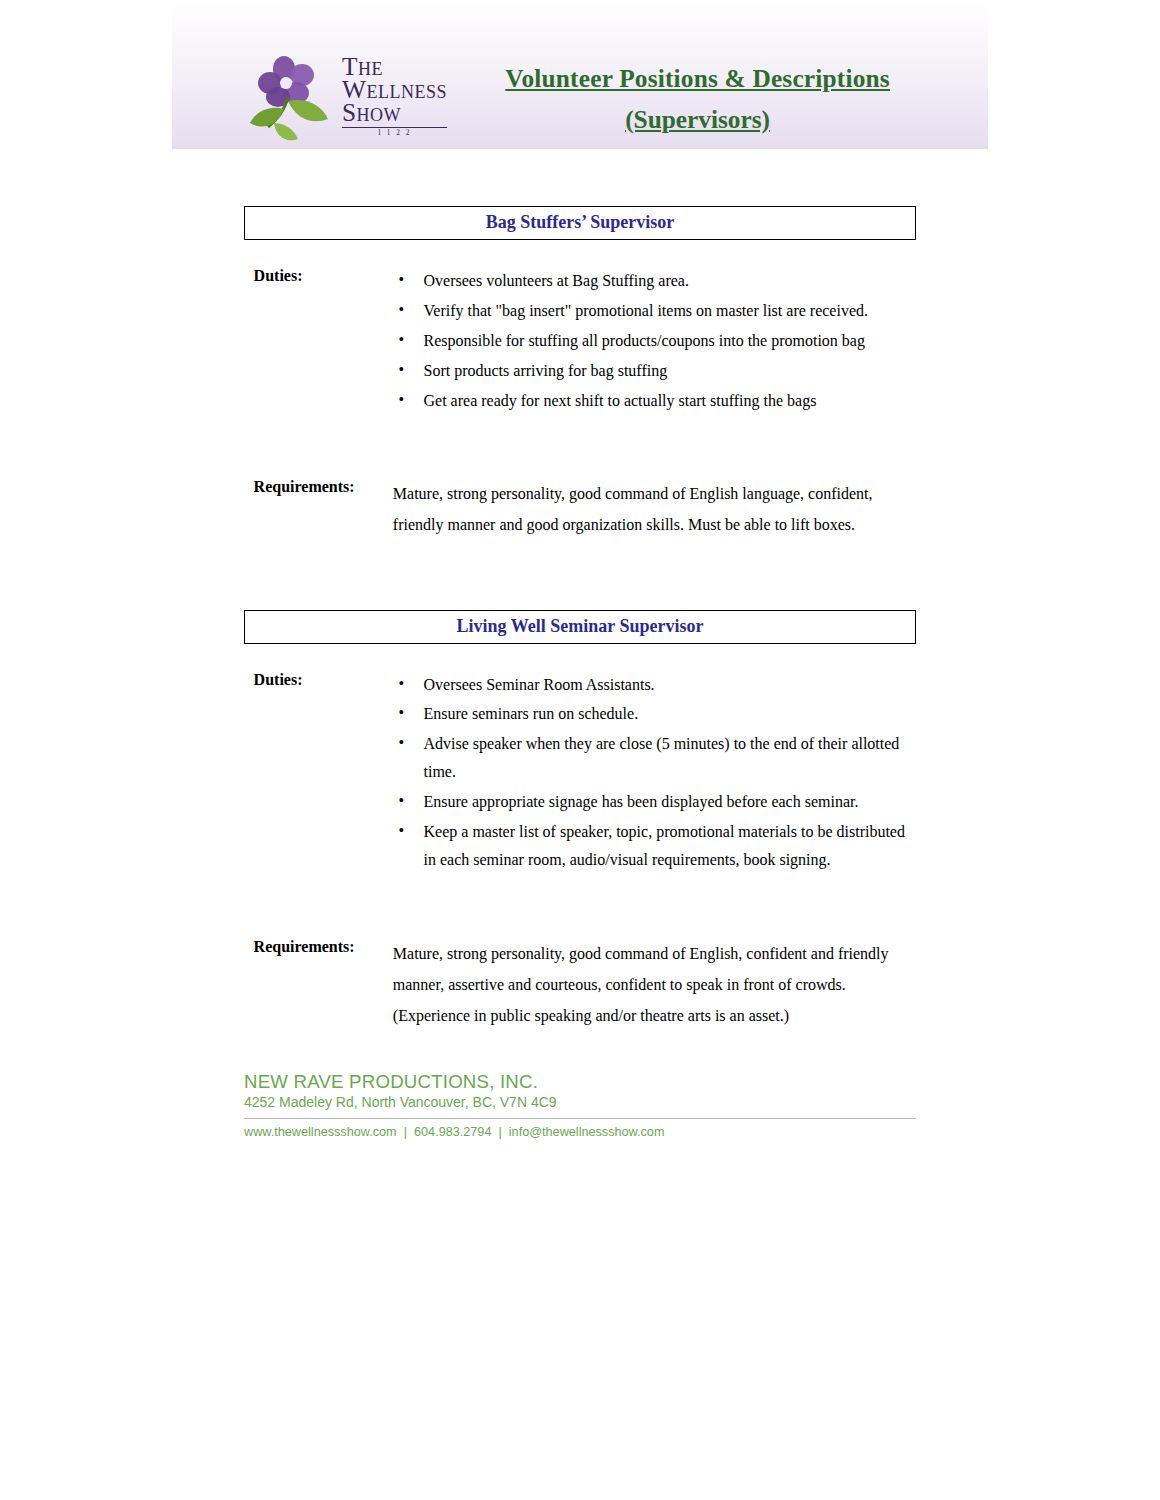The
Wellness
Show
1 1 2 2
Volunteer Positions & Descriptions
(Supervisors)
Bag Stuffers’ Supervisor
Duties:
Oversees volunteers at Bag Stuffing area.
Verify that "bag insert" promotional items on master list are received.
Responsible for stuffing all products/coupons into the promotion bag
Sort products arriving for bag stuffing
Get area ready for next shift to actually start stuffing the bags
Requirements:
Mature, strong personality, good command of English language, confident, friendly manner and good organization skills. Must be able to lift boxes.
Living Well Seminar Supervisor
Duties:
Oversees Seminar Room Assistants.
Ensure seminars run on schedule.
Advise speaker when they are close (5 minutes) to the end of their allotted time.
Ensure appropriate signage has been displayed before each seminar.
Keep a master list of speaker, topic, promotional materials to be distributed in each seminar room, audio/visual requirements, book signing.
Requirements:
Mature, strong personality, good command of English, confident and friendly manner, assertive and courteous, confident to speak in front of crowds. (Experience in public speaking and/or theatre arts is an asset.)
NEW RAVE PRODUCTIONS, INC.
4252 Madeley Rd, North Vancouver, BC, V7N 4C9
www.thewellnessshow.com | 604.983.2794 | info@thewellnessshow.com